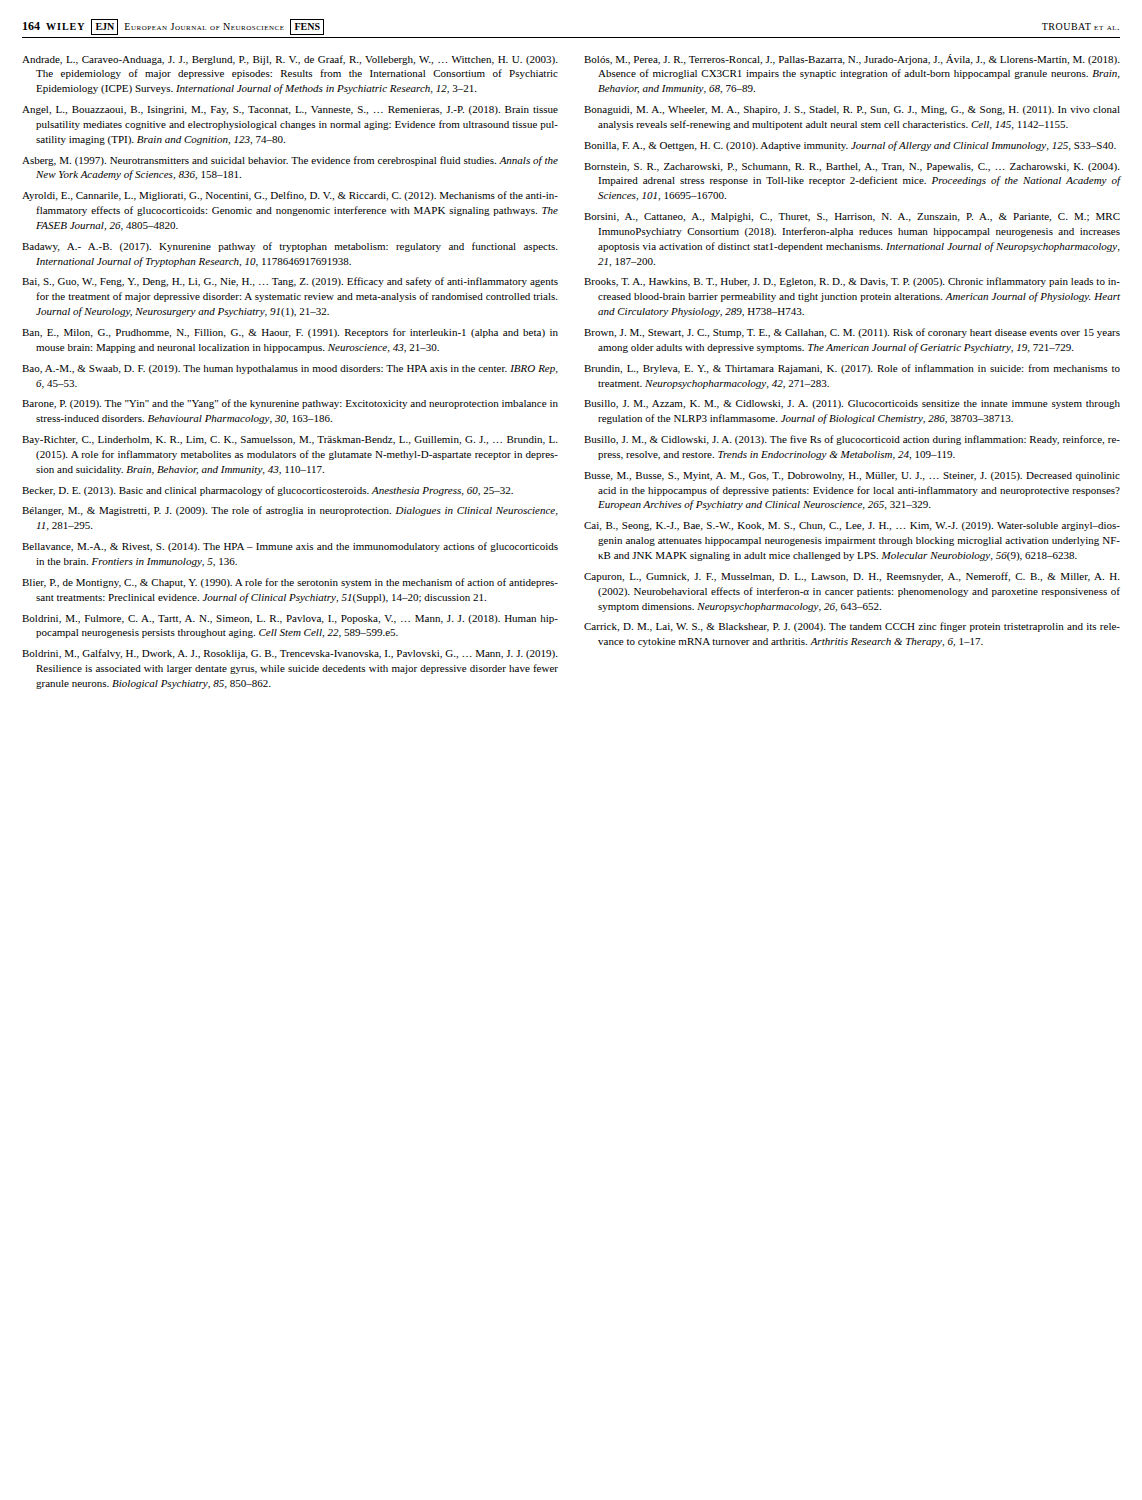164 WILEY EJN European Journal of Neuroscience FENS
TROUBAT et al.
Andrade, L., Caraveo-Anduaga, J. J., Berglund, P., Bijl, R. V., de Graaf, R., Vollebergh, W., … Wittchen, H. U. (2003). The epidemiology of major depressive episodes: Results from the International Consortium of Psychiatric Epidemiology (ICPE) Surveys. International Journal of Methods in Psychiatric Research, 12, 3–21.
Angel, L., Bouazzaoui, B., Isingrini, M., Fay, S., Taconnat, L., Vanneste, S., … Remenieras, J.-P. (2018). Brain tissue pulsatility mediates cognitive and electrophysiological changes in normal aging: Evidence from ultrasound tissue pulsatility imaging (TPI). Brain and Cognition, 123, 74–80.
Asberg, M. (1997). Neurotransmitters and suicidal behavior. The evidence from cerebrospinal fluid studies. Annals of the New York Academy of Sciences, 836, 158–181.
Ayroldi, E., Cannarile, L., Migliorati, G., Nocentini, G., Delfino, D. V., & Riccardi, C. (2012). Mechanisms of the anti-inflammatory effects of glucocorticoids: Genomic and nongenomic interference with MAPK signaling pathways. The FASEB Journal, 26, 4805–4820.
Badawy, A.- A.-B. (2017). Kynurenine pathway of tryptophan metabolism: regulatory and functional aspects. International Journal of Tryptophan Research, 10, 1178646917691938.
Bai, S., Guo, W., Feng, Y., Deng, H., Li, G., Nie, H., … Tang, Z. (2019). Efficacy and safety of anti-inflammatory agents for the treatment of major depressive disorder: A systematic review and meta-analysis of randomised controlled trials. Journal of Neurology, Neurosurgery and Psychiatry, 91(1), 21–32.
Ban, E., Milon, G., Prudhomme, N., Fillion, G., & Haour, F. (1991). Receptors for interleukin-1 (alpha and beta) in mouse brain: Mapping and neuronal localization in hippocampus. Neuroscience, 43, 21–30.
Bao, A.-M., & Swaab, D. F. (2019). The human hypothalamus in mood disorders: The HPA axis in the center. IBRO Rep, 6, 45–53.
Barone, P. (2019). The "Yin" and the "Yang" of the kynurenine pathway: Excitotoxicity and neuroprotection imbalance in stress-induced disorders. Behavioural Pharmacology, 30, 163–186.
Bay-Richter, C., Linderholm, K. R., Lim, C. K., Samuelsson, M., Träskman-Bendz, L., Guillemin, G. J., … Brundin, L. (2015). A role for inflammatory metabolites as modulators of the glutamate N-methyl-D-aspartate receptor in depression and suicidality. Brain, Behavior, and Immunity, 43, 110–117.
Becker, D. E. (2013). Basic and clinical pharmacology of glucocorticosteroids. Anesthesia Progress, 60, 25–32.
Bélanger, M., & Magistretti, P. J. (2009). The role of astroglia in neuroprotection. Dialogues in Clinical Neuroscience, 11, 281–295.
Bellavance, M.-A., & Rivest, S. (2014). The HPA – Immune axis and the immunomodulatory actions of glucocorticoids in the brain. Frontiers in Immunology, 5, 136.
Blier, P., de Montigny, C., & Chaput, Y. (1990). A role for the serotonin system in the mechanism of action of antidepressant treatments: Preclinical evidence. Journal of Clinical Psychiatry, 51(Suppl), 14–20; discussion 21.
Boldrini, M., Fulmore, C. A., Tartt, A. N., Simeon, L. R., Pavlova, I., Poposka, V., … Mann, J. J. (2018). Human hippocampal neurogenesis persists throughout aging. Cell Stem Cell, 22, 589–599.e5.
Boldrini, M., Galfalvy, H., Dwork, A. J., Rosoklija, G. B., Trencevska-Ivanovska, I., Pavlovski, G., … Mann, J. J. (2019). Resilience is associated with larger dentate gyrus, while suicide decedents with major depressive disorder have fewer granule neurons. Biological Psychiatry, 85, 850–862.
Bolós, M., Perea, J. R., Terreros-Roncal, J., Pallas-Bazarra, N., Jurado-Arjona, J., Ávila, J., & Llorens-Martín, M. (2018). Absence of microglial CX3CR1 impairs the synaptic integration of adult-born hippocampal granule neurons. Brain, Behavior, and Immunity, 68, 76–89.
Bonaguidi, M. A., Wheeler, M. A., Shapiro, J. S., Stadel, R. P., Sun, G. J., Ming, G., & Song, H. (2011). In vivo clonal analysis reveals self-renewing and multipotent adult neural stem cell characteristics. Cell, 145, 1142–1155.
Bonilla, F. A., & Oettgen, H. C. (2010). Adaptive immunity. Journal of Allergy and Clinical Immunology, 125, S33–S40.
Bornstein, S. R., Zacharowski, P., Schumann, R. R., Barthel, A., Tran, N., Papewalis, C., … Zacharowski, K. (2004). Impaired adrenal stress response in Toll-like receptor 2-deficient mice. Proceedings of the National Academy of Sciences, 101, 16695–16700.
Borsini, A., Cattaneo, A., Malpighi, C., Thuret, S., Harrison, N. A., Zunszain, P. A., & Pariante, C. M.; MRC ImmunoPsychiatry Consortium (2018). Interferon-alpha reduces human hippocampal neurogenesis and increases apoptosis via activation of distinct stat1-dependent mechanisms. International Journal of Neuropsychopharmacology, 21, 187–200.
Brooks, T. A., Hawkins, B. T., Huber, J. D., Egleton, R. D., & Davis, T. P. (2005). Chronic inflammatory pain leads to increased blood-brain barrier permeability and tight junction protein alterations. American Journal of Physiology. Heart and Circulatory Physiology, 289, H738–H743.
Brown, J. M., Stewart, J. C., Stump, T. E., & Callahan, C. M. (2011). Risk of coronary heart disease events over 15 years among older adults with depressive symptoms. The American Journal of Geriatric Psychiatry, 19, 721–729.
Brundin, L., Bryleva, E. Y., & Thirtamara Rajamani, K. (2017). Role of inflammation in suicide: from mechanisms to treatment. Neuropsychopharmacology, 42, 271–283.
Busillo, J. M., Azzam, K. M., & Cidlowski, J. A. (2011). Glucocorticoids sensitize the innate immune system through regulation of the NLRP3 inflammasome. Journal of Biological Chemistry, 286, 38703–38713.
Busillo, J. M., & Cidlowski, J. A. (2013). The five Rs of glucocorticoid action during inflammation: Ready, reinforce, repress, resolve, and restore. Trends in Endocrinology & Metabolism, 24, 109–119.
Busse, M., Busse, S., Myint, A. M., Gos, T., Dobrowolny, H., Müller, U. J., … Steiner, J. (2015). Decreased quinolinic acid in the hippocampus of depressive patients: Evidence for local anti-inflammatory and neuroprotective responses? European Archives of Psychiatry and Clinical Neuroscience, 265, 321–329.
Cai, B., Seong, K.-J., Bae, S.-W., Kook, M. S., Chun, C., Lee, J. H., … Kim, W.-J. (2019). Water-soluble arginyl–diosgenin analog attenuates hippocampal neurogenesis impairment through blocking microglial activation underlying NF-κB and JNK MAPK signaling in adult mice challenged by LPS. Molecular Neurobiology, 56(9), 6218–6238.
Capuron, L., Gumnick, J. F., Musselman, D. L., Lawson, D. H., Reemsnyder, A., Nemeroff, C. B., & Miller, A. H. (2002). Neurobehavioral effects of interferon-α in cancer patients: phenomenology and paroxetine responsiveness of symptom dimensions. Neuropsychopharmacology, 26, 643–652.
Carrick, D. M., Lai, W. S., & Blackshear, P. J. (2004). The tandem CCCH zinc finger protein tristetraprolin and its relevance to cytokine mRNA turnover and arthritis. Arthritis Research & Therapy, 6, 1–17.